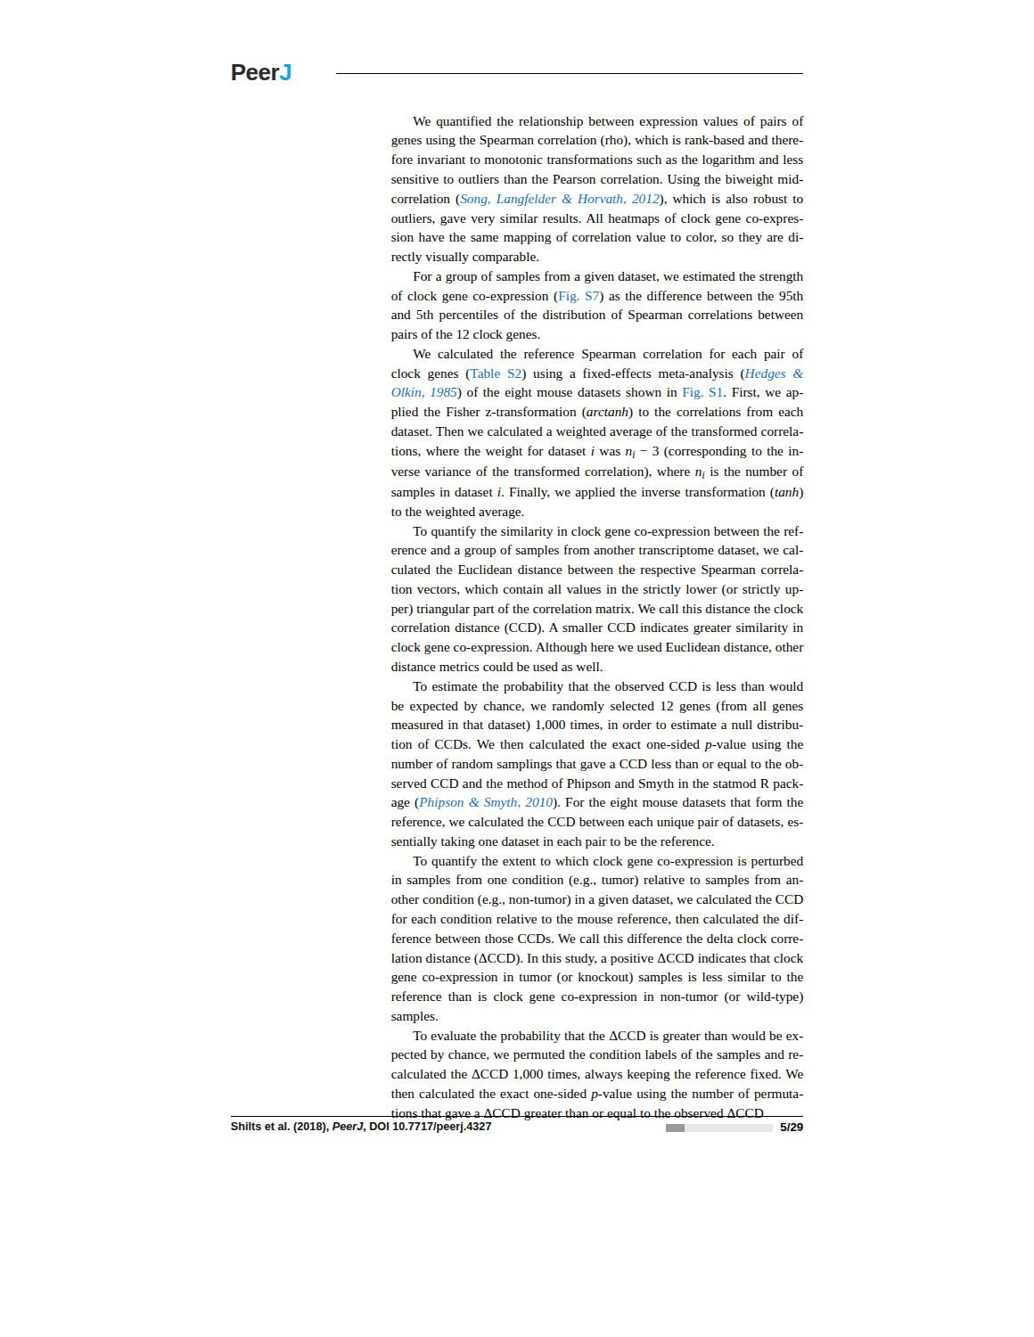PeerJ
We quantified the relationship between expression values of pairs of genes using the Spearman correlation (rho), which is rank-based and therefore invariant to monotonic transformations such as the logarithm and less sensitive to outliers than the Pearson correlation. Using the biweight midcorrelation (Song, Langfelder & Horvath, 2012), which is also robust to outliers, gave very similar results. All heatmaps of clock gene co-expression have the same mapping of correlation value to color, so they are directly visually comparable.
For a group of samples from a given dataset, we estimated the strength of clock gene co-expression (Fig. S7) as the difference between the 95th and 5th percentiles of the distribution of Spearman correlations between pairs of the 12 clock genes.
We calculated the reference Spearman correlation for each pair of clock genes (Table S2) using a fixed-effects meta-analysis (Hedges & Olkin, 1985) of the eight mouse datasets shown in Fig. S1. First, we applied the Fisher z-transformation (arctanh) to the correlations from each dataset. Then we calculated a weighted average of the transformed correlations, where the weight for dataset i was ni − 3 (corresponding to the inverse variance of the transformed correlation), where ni is the number of samples in dataset i. Finally, we applied the inverse transformation (tanh) to the weighted average.
To quantify the similarity in clock gene co-expression between the reference and a group of samples from another transcriptome dataset, we calculated the Euclidean distance between the respective Spearman correlation vectors, which contain all values in the strictly lower (or strictly upper) triangular part of the correlation matrix. We call this distance the clock correlation distance (CCD). A smaller CCD indicates greater similarity in clock gene co-expression. Although here we used Euclidean distance, other distance metrics could be used as well.
To estimate the probability that the observed CCD is less than would be expected by chance, we randomly selected 12 genes (from all genes measured in that dataset) 1,000 times, in order to estimate a null distribution of CCDs. We then calculated the exact one-sided p-value using the number of random samplings that gave a CCD less than or equal to the observed CCD and the method of Phipson and Smyth in the statmod R package (Phipson & Smyth, 2010). For the eight mouse datasets that form the reference, we calculated the CCD between each unique pair of datasets, essentially taking one dataset in each pair to be the reference.
To quantify the extent to which clock gene co-expression is perturbed in samples from one condition (e.g., tumor) relative to samples from another condition (e.g., non-tumor) in a given dataset, we calculated the CCD for each condition relative to the mouse reference, then calculated the difference between those CCDs. We call this difference the delta clock correlation distance (ΔCCD). In this study, a positive ΔCCD indicates that clock gene co-expression in tumor (or knockout) samples is less similar to the reference than is clock gene co-expression in non-tumor (or wild-type) samples.
To evaluate the probability that the ΔCCD is greater than would be expected by chance, we permuted the condition labels of the samples and recalculated the ΔCCD 1,000 times, always keeping the reference fixed. We then calculated the exact one-sided p-value using the number of permutations that gave a ΔCCD greater than or equal to the observed ΔCCD
Shilts et al. (2018), PeerJ, DOI 10.7717/peerj.4327
5/29